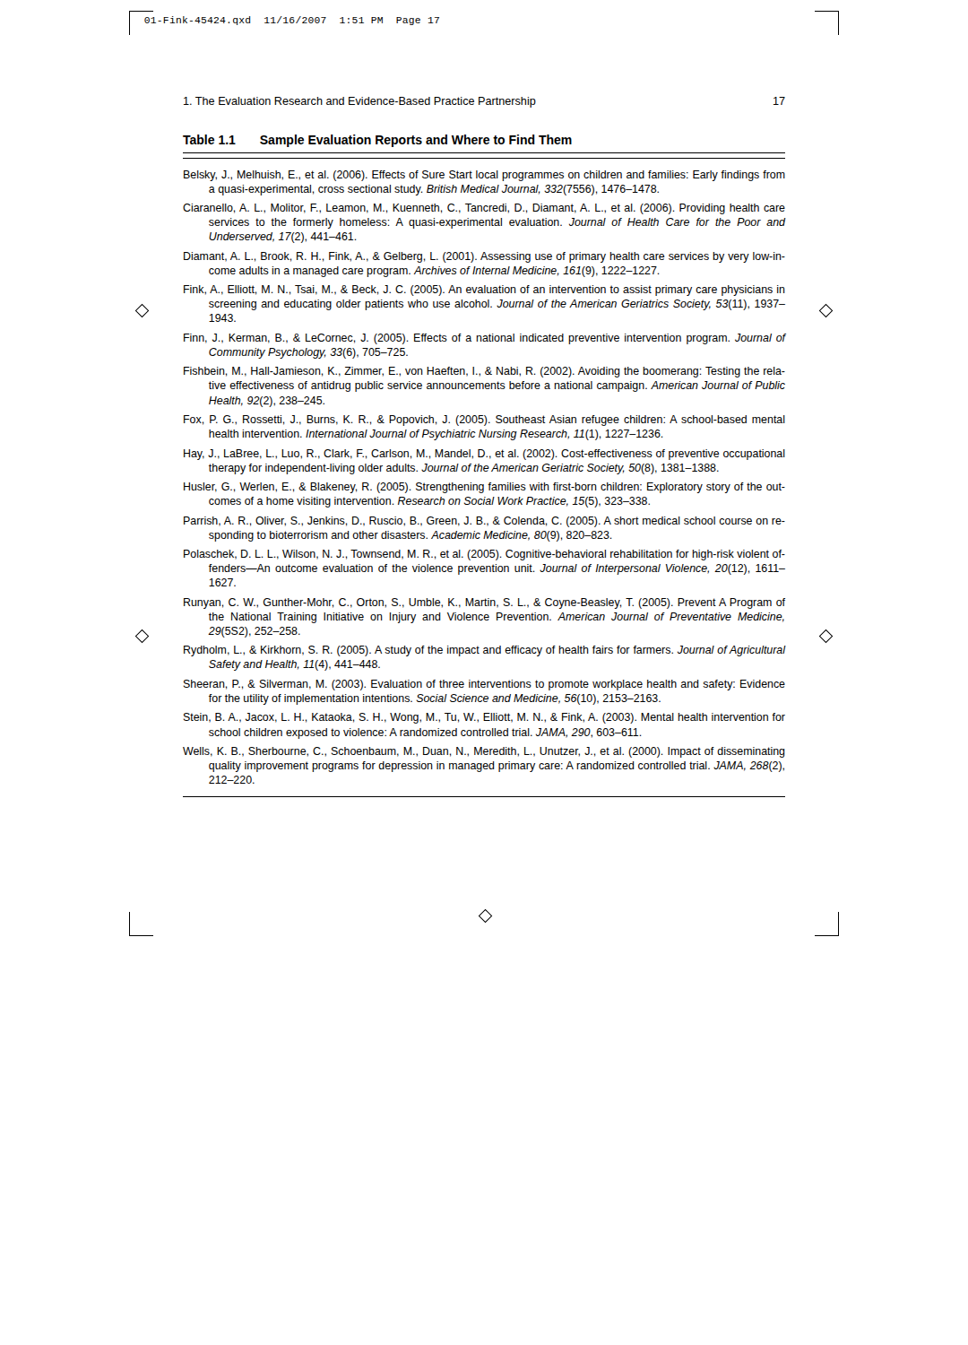01-Fink-45424.qxd 11/16/2007 1:51 PM Page 17
1. The Evaluation Research and Evidence-Based Practice Partnership 17
Table 1.1 Sample Evaluation Reports and Where to Find Them
Belsky, J., Melhuish, E., et al. (2006). Effects of Sure Start local programmes on children and families: Early findings from a quasi-experimental, cross sectional study. British Medical Journal, 332(7556), 1476–1478.
Ciaranello, A. L., Molitor, F., Leamon, M., Kuenneth, C., Tancredi, D., Diamant, A. L., et al. (2006). Providing health care services to the formerly homeless: A quasi-experimental evaluation. Journal of Health Care for the Poor and Underserved, 17(2), 441–461.
Diamant, A. L., Brook, R. H., Fink, A., & Gelberg, L. (2001). Assessing use of primary health care services by very low-income adults in a managed care program. Archives of Internal Medicine, 161(9), 1222–1227.
Fink, A., Elliott, M. N., Tsai, M., & Beck, J. C. (2005). An evaluation of an intervention to assist primary care physicians in screening and educating older patients who use alcohol. Journal of the American Geriatrics Society, 53(11), 1937–1943.
Finn, J., Kerman, B., & LeCornec, J. (2005). Effects of a national indicated preventive intervention program. Journal of Community Psychology, 33(6), 705–725.
Fishbein, M., Hall-Jamieson, K., Zimmer, E., von Haeften, I., & Nabi, R. (2002). Avoiding the boomerang: Testing the relative effectiveness of antidrug public service announcements before a national campaign. American Journal of Public Health, 92(2), 238–245.
Fox, P. G., Rossetti, J., Burns, K. R., & Popovich, J. (2005). Southeast Asian refugee children: A school-based mental health intervention. International Journal of Psychiatric Nursing Research, 11(1), 1227–1236.
Hay, J., LaBree, L., Luo, R., Clark, F., Carlson, M., Mandel, D., et al. (2002). Cost-effectiveness of preventive occupational therapy for independent-living older adults. Journal of the American Geriatric Society, 50(8), 1381–1388.
Husler, G., Werlen, E., & Blakeney, R. (2005). Strengthening families with first-born children: Exploratory story of the outcomes of a home visiting intervention. Research on Social Work Practice, 15(5), 323–338.
Parrish, A. R., Oliver, S., Jenkins, D., Ruscio, B., Green, J. B., & Colenda, C. (2005). A short medical school course on responding to bioterrorism and other disasters. Academic Medicine, 80(9), 820–823.
Polaschek, D. L. L., Wilson, N. J., Townsend, M. R., et al. (2005). Cognitive-behavioral rehabilitation for high-risk violent offenders—An outcome evaluation of the violence prevention unit. Journal of Interpersonal Violence, 20(12), 1611–1627.
Runyan, C. W., Gunther-Mohr, C., Orton, S., Umble, K., Martin, S. L., & Coyne-Beasley, T. (2005). Prevent A Program of the National Training Initiative on Injury and Violence Prevention. American Journal of Preventative Medicine, 29(5S2), 252–258.
Rydholm, L., & Kirkhorn, S. R. (2005). A study of the impact and efficacy of health fairs for farmers. Journal of Agricultural Safety and Health, 11(4), 441–448.
Sheeran, P., & Silverman, M. (2003). Evaluation of three interventions to promote workplace health and safety: Evidence for the utility of implementation intentions. Social Science and Medicine, 56(10), 2153–2163.
Stein, B. A., Jacox, L. H., Kataoka, S. H., Wong, M., Tu, W., Elliott, M. N., & Fink, A. (2003). Mental health intervention for school children exposed to violence: A randomized controlled trial. JAMA, 290, 603–611.
Wells, K. B., Sherbourne, C., Schoenbaum, M., Duan, N., Meredith, L., Unutzer, J., et al. (2000). Impact of disseminating quality improvement programs for depression in managed primary care: A randomized controlled trial. JAMA, 268(2), 212–220.